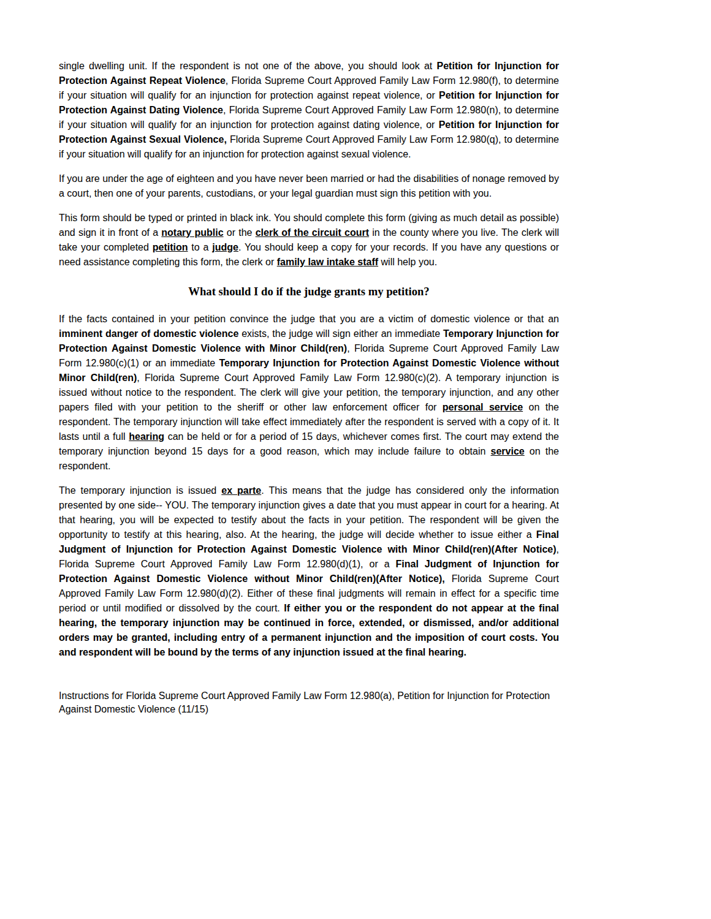single dwelling unit. If the respondent is not one of the above, you should look at Petition for Injunction for Protection Against Repeat Violence, Florida Supreme Court Approved Family Law Form 12.980(f), to determine if your situation will qualify for an injunction for protection against repeat violence, or Petition for Injunction for Protection Against Dating Violence, Florida Supreme Court Approved Family Law Form 12.980(n), to determine if your situation will qualify for an injunction for protection against dating violence, or Petition for Injunction for Protection Against Sexual Violence, Florida Supreme Court Approved Family Law Form 12.980(q), to determine if your situation will qualify for an injunction for protection against sexual violence.
If you are under the age of eighteen and you have never been married or had the disabilities of nonage removed by a court, then one of your parents, custodians, or your legal guardian must sign this petition with you.
This form should be typed or printed in black ink. You should complete this form (giving as much detail as possible) and sign it in front of a notary public or the clerk of the circuit court in the county where you live. The clerk will take your completed petition to a judge. You should keep a copy for your records. If you have any questions or need assistance completing this form, the clerk or family law intake staff will help you.
What should I do if the judge grants my petition?
If the facts contained in your petition convince the judge that you are a victim of domestic violence or that an imminent danger of domestic violence exists, the judge will sign either an immediate Temporary Injunction for Protection Against Domestic Violence with Minor Child(ren), Florida Supreme Court Approved Family Law Form 12.980(c)(1) or an immediate Temporary Injunction for Protection Against Domestic Violence without Minor Child(ren), Florida Supreme Court Approved Family Law Form 12.980(c)(2). A temporary injunction is issued without notice to the respondent. The clerk will give your petition, the temporary injunction, and any other papers filed with your petition to the sheriff or other law enforcement officer for personal service on the respondent. The temporary injunction will take effect immediately after the respondent is served with a copy of it. It lasts until a full hearing can be held or for a period of 15 days, whichever comes first. The court may extend the temporary injunction beyond 15 days for a good reason, which may include failure to obtain service on the respondent.
The temporary injunction is issued ex parte. This means that the judge has considered only the information presented by one side-- YOU. The temporary injunction gives a date that you must appear in court for a hearing. At that hearing, you will be expected to testify about the facts in your petition. The respondent will be given the opportunity to testify at this hearing, also. At the hearing, the judge will decide whether to issue either a Final Judgment of Injunction for Protection Against Domestic Violence with Minor Child(ren)(After Notice), Florida Supreme Court Approved Family Law Form 12.980(d)(1), or a Final Judgment of Injunction for Protection Against Domestic Violence without Minor Child(ren)(After Notice), Florida Supreme Court Approved Family Law Form 12.980(d)(2). Either of these final judgments will remain in effect for a specific time period or until modified or dissolved by the court. If either you or the respondent do not appear at the final hearing, the temporary injunction may be continued in force, extended, or dismissed, and/or additional orders may be granted, including entry of a permanent injunction and the imposition of court costs. You and respondent will be bound by the terms of any injunction issued at the final hearing.
Instructions for Florida Supreme Court Approved Family Law Form 12.980(a), Petition for Injunction for Protection Against Domestic Violence (11/15)